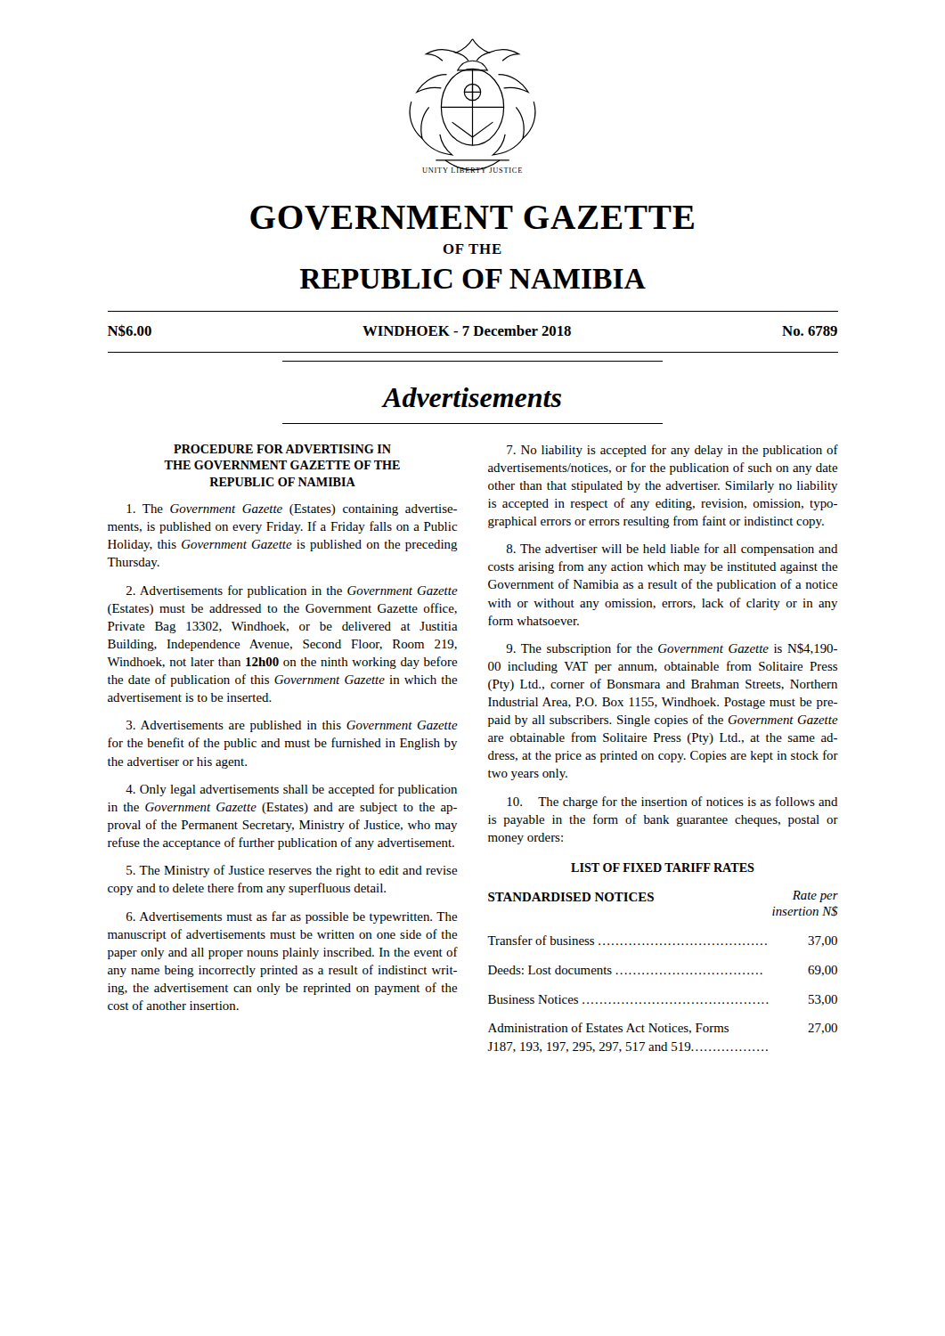GOVERNMENT GAZETTE
OF THE
REPUBLIC OF NAMIBIA
N$6.00 WINDHOEK - 7 December 2018 No. 6789
Advertisements
Procedure for advertising in
the Government Gazette of the
Republic of Namibia
1. The Government Gazette (Estates) containing advertisements, is published on every Friday. If a Friday falls on a Public Holiday, this Government Gazette is published on the preceding Thursday.
2. Advertisements for publication in the Government Gazette (Estates) must be addressed to the Government Gazette office, Private Bag 13302, Windhoek, or be delivered at Justitia Building, Independence Avenue, Second Floor, Room 219, Windhoek, not later than 12h00 on the ninth working day before the date of publication of this Government Gazette in which the advertisement is to be inserted.
3. Advertisements are published in this Government Gazette for the benefit of the public and must be furnished in English by the advertiser or his agent.
4. Only legal advertisements shall be accepted for publication in the Government Gazette (Estates) and are subject to the approval of the Permanent Secretary, Ministry of Justice, who may refuse the acceptance of further publication of any advertisement.
5. The Ministry of Justice reserves the right to edit and revise copy and to delete there from any superfluous detail.
6. Advertisements must as far as possible be typewritten. The manuscript of advertisements must be written on one side of the paper only and all proper nouns plainly inscribed. In the event of any name being incorrectly printed as a result of indistinct writing, the advertisement can only be reprinted on payment of the cost of another insertion.
7. No liability is accepted for any delay in the publication of advertisements/notices, or for the publication of such on any date other than that stipulated by the advertiser. Similarly no liability is accepted in respect of any editing, revision, omission, typographical errors or errors resulting from faint or indistinct copy.
8. The advertiser will be held liable for all compensation and costs arising from any action which may be instituted against the Government of Namibia as a result of the publication of a notice with or without any omission, errors, lack of clarity or in any form whatsoever.
9. The subscription for the Government Gazette is N$4,190-00 including VAT per annum, obtainable from Solitaire Press (Pty) Ltd., corner of Bonsmara and Brahman Streets, Northern Industrial Area, P.O. Box 1155, Windhoek. Postage must be prepaid by all subscribers. Single copies of the Government Gazette are obtainable from Solitaire Press (Pty) Ltd., at the same address, at the price as printed on copy. Copies are kept in stock for two years only.
10. The charge for the insertion of notices is as follows and is payable in the form of bank guarantee cheques, postal or money orders:
List of Fixed Tariff Rates
Standardised Notices Rate per
insertion N$
Transfer of business ....................................... 37,00
Deeds: Lost documents .................................. 69,00
Business Notices ........................................... 53,00
Administration of Estates Act Notices, Forms
J187, 193, 197, 295, 297, 517 and 519.................. 27,00